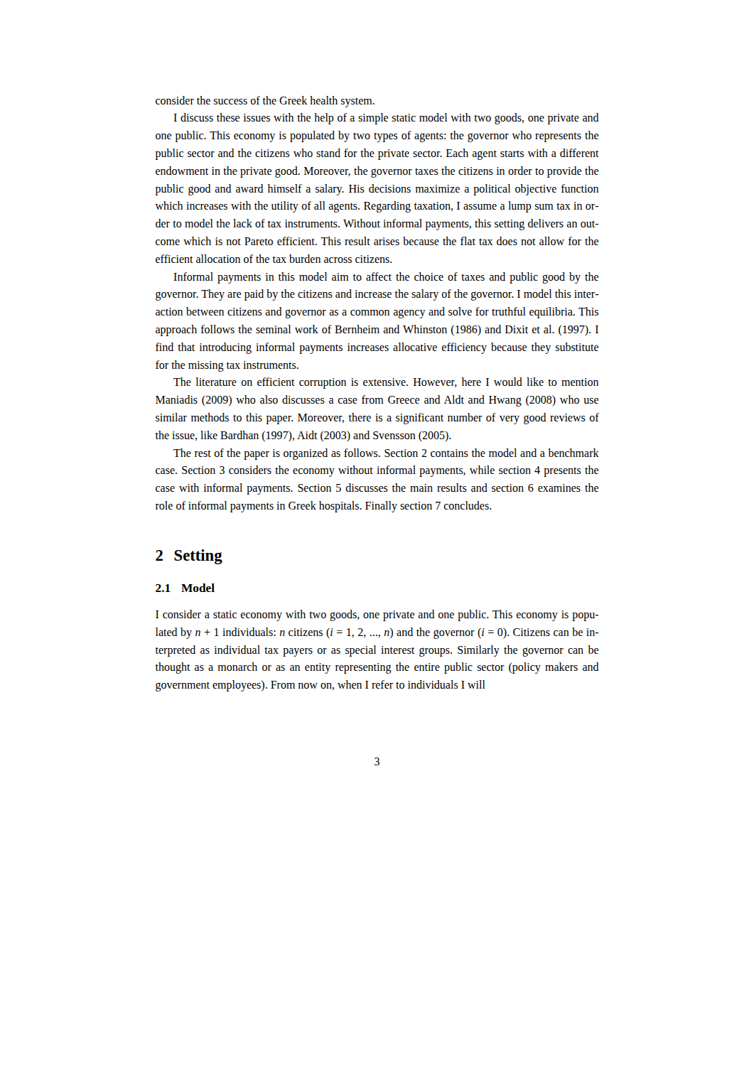consider the success of the Greek health system.
I discuss these issues with the help of a simple static model with two goods, one private and one public. This economy is populated by two types of agents: the governor who represents the public sector and the citizens who stand for the private sector. Each agent starts with a different endowment in the private good. Moreover, the governor taxes the citizens in order to provide the public good and award himself a salary. His decisions maximize a political objective function which increases with the utility of all agents. Regarding taxation, I assume a lump sum tax in order to model the lack of tax instruments. Without informal payments, this setting delivers an outcome which is not Pareto efficient. This result arises because the flat tax does not allow for the efficient allocation of the tax burden across citizens.
Informal payments in this model aim to affect the choice of taxes and public good by the governor. They are paid by the citizens and increase the salary of the governor. I model this interaction between citizens and governor as a common agency and solve for truthful equilibria. This approach follows the seminal work of Bernheim and Whinston (1986) and Dixit et al. (1997). I find that introducing informal payments increases allocative efficiency because they substitute for the missing tax instruments.
The literature on efficient corruption is extensive. However, here I would like to mention Maniadis (2009) who also discusses a case from Greece and Aldt and Hwang (2008) who use similar methods to this paper. Moreover, there is a significant number of very good reviews of the issue, like Bardhan (1997), Aidt (2003) and Svensson (2005).
The rest of the paper is organized as follows. Section 2 contains the model and a benchmark case. Section 3 considers the economy without informal payments, while section 4 presents the case with informal payments. Section 5 discusses the main results and section 6 examines the role of informal payments in Greek hospitals. Finally section 7 concludes.
2 Setting
2.1 Model
I consider a static economy with two goods, one private and one public. This economy is populated by n + 1 individuals: n citizens (i = 1, 2, ..., n) and the governor (i = 0). Citizens can be interpreted as individual tax payers or as special interest groups. Similarly the governor can be thought as a monarch or as an entity representing the entire public sector (policy makers and government employees). From now on, when I refer to individuals I will
3